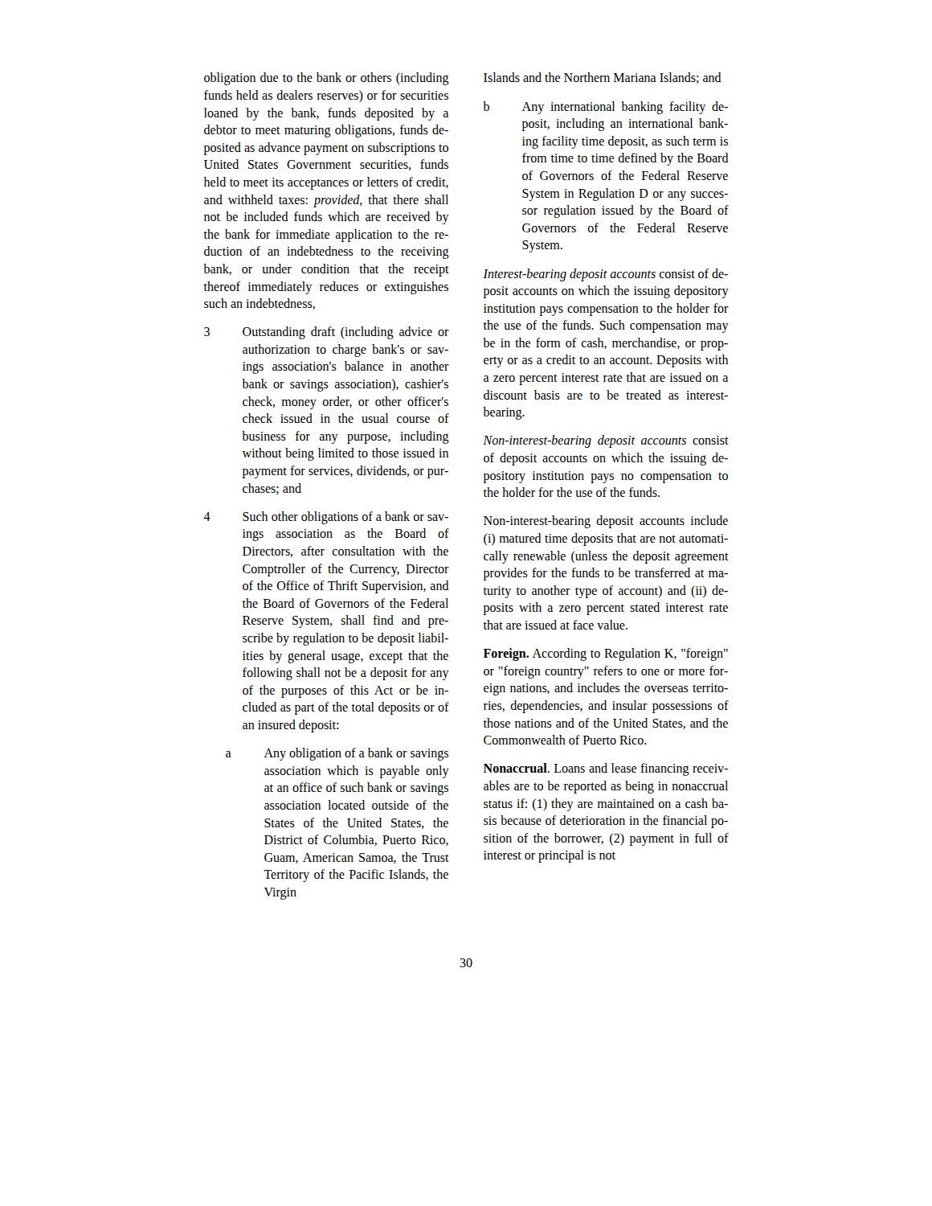obligation due to the bank or others (including funds held as dealers reserves) or for securities loaned by the bank, funds deposited by a debtor to meet maturing obligations, funds deposited as advance payment on subscriptions to United States Government securities, funds held to meet its acceptances or letters of credit, and withheld taxes: provided, that there shall not be included funds which are received by the bank for immediate application to the reduction of an indebtedness to the receiving bank, or under condition that the receipt thereof immediately reduces or extinguishes such an indebtedness,
3
Outstanding draft (including advice or authorization to charge bank's or savings association's balance in another bank or savings association), cashier's check, money order, or other officer's check issued in the usual course of business for any purpose, including without being limited to those issued in payment for services, dividends, or purchases; and
4
Such other obligations of a bank or savings association as the Board of Directors, after consultation with the Comptroller of the Currency, Director of the Office of Thrift Supervision, and the Board of Governors of the Federal Reserve System, shall find and prescribe by regulation to be deposit liabilities by general usage, except that the following shall not be a deposit for any of the purposes of this Act or be included as part of the total deposits or of an insured deposit:
a
Any obligation of a bank or savings association which is payable only at an office of such bank or savings association located outside of the States of the United States, the District of Columbia, Puerto Rico, Guam, American Samoa, the Trust Territory of the Pacific Islands, the Virgin
Islands and the Northern Mariana Islands; and
b
Any international banking facility deposit, including an international banking facility time deposit, as such term is from time to time defined by the Board of Governors of the Federal Reserve System in Regulation D or any successor regulation issued by the Board of Governors of the Federal Reserve System.
Interest-bearing deposit accounts consist of deposit accounts on which the issuing depository institution pays compensation to the holder for the use of the funds. Such compensation may be in the form of cash, merchandise, or property or as a credit to an account. Deposits with a zero percent interest rate that are issued on a discount basis are to be treated as interest-bearing.
Non-interest-bearing deposit accounts consist of deposit accounts on which the issuing depository institution pays no compensation to the holder for the use of the funds.
Non-interest-bearing deposit accounts include (i) matured time deposits that are not automatically renewable (unless the deposit agreement provides for the funds to be transferred at maturity to another type of account) and (ii) deposits with a zero percent stated interest rate that are issued at face value.
Foreign. According to Regulation K, "foreign" or "foreign country" refers to one or more foreign nations, and includes the overseas territories, dependencies, and insular possessions of those nations and of the United States, and the Commonwealth of Puerto Rico.
Nonaccrual. Loans and lease financing receivables are to be reported as being in nonaccrual status if: (1) they are maintained on a cash basis because of deterioration in the financial position of the borrower, (2) payment in full of interest or principal is not
30